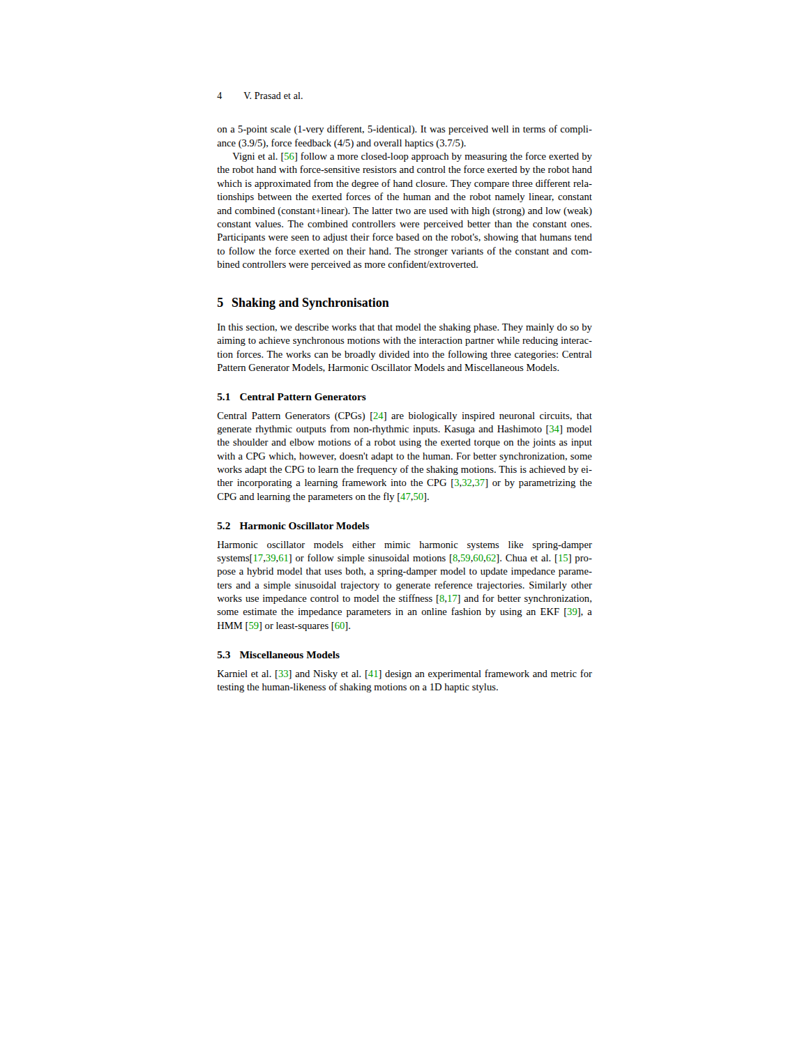4 V. Prasad et al.
on a 5-point scale (1-very different, 5-identical). It was perceived well in terms of compliance (3.9/5), force feedback (4/5) and overall haptics (3.7/5).
Vigni et al. [56] follow a more closed-loop approach by measuring the force exerted by the robot hand with force-sensitive resistors and control the force exerted by the robot hand which is approximated from the degree of hand closure. They compare three different relationships between the exerted forces of the human and the robot namely linear, constant and combined (constant+linear). The latter two are used with high (strong) and low (weak) constant values. The combined controllers were perceived better than the constant ones. Participants were seen to adjust their force based on the robot's, showing that humans tend to follow the force exerted on their hand. The stronger variants of the constant and combined controllers were perceived as more confident/extroverted.
5 Shaking and Synchronisation
In this section, we describe works that that model the shaking phase. They mainly do so by aiming to achieve synchronous motions with the interaction partner while reducing interaction forces. The works can be broadly divided into the following three categories: Central Pattern Generator Models, Harmonic Oscillator Models and Miscellaneous Models.
5.1 Central Pattern Generators
Central Pattern Generators (CPGs) [24] are biologically inspired neuronal circuits, that generate rhythmic outputs from non-rhythmic inputs. Kasuga and Hashimoto [34] model the shoulder and elbow motions of a robot using the exerted torque on the joints as input with a CPG which, however, doesn't adapt to the human. For better synchronization, some works adapt the CPG to learn the frequency of the shaking motions. This is achieved by either incorporating a learning framework into the CPG [3,32,37] or by parametrizing the CPG and learning the parameters on the fly [47,50].
5.2 Harmonic Oscillator Models
Harmonic oscillator models either mimic harmonic systems like spring-damper systems[17,39,61] or follow simple sinusoidal motions [8,59,60,62]. Chua et al. [15] propose a hybrid model that uses both, a spring-damper model to update impedance parameters and a simple sinusoidal trajectory to generate reference trajectories. Similarly other works use impedance control to model the stiffness [8,17] and for better synchronization, some estimate the impedance parameters in an online fashion by using an EKF [39], a HMM [59] or least-squares [60].
5.3 Miscellaneous Models
Karniel et al. [33] and Nisky et al. [41] design an experimental framework and metric for testing the human-likeness of shaking motions on a 1D haptic stylus.